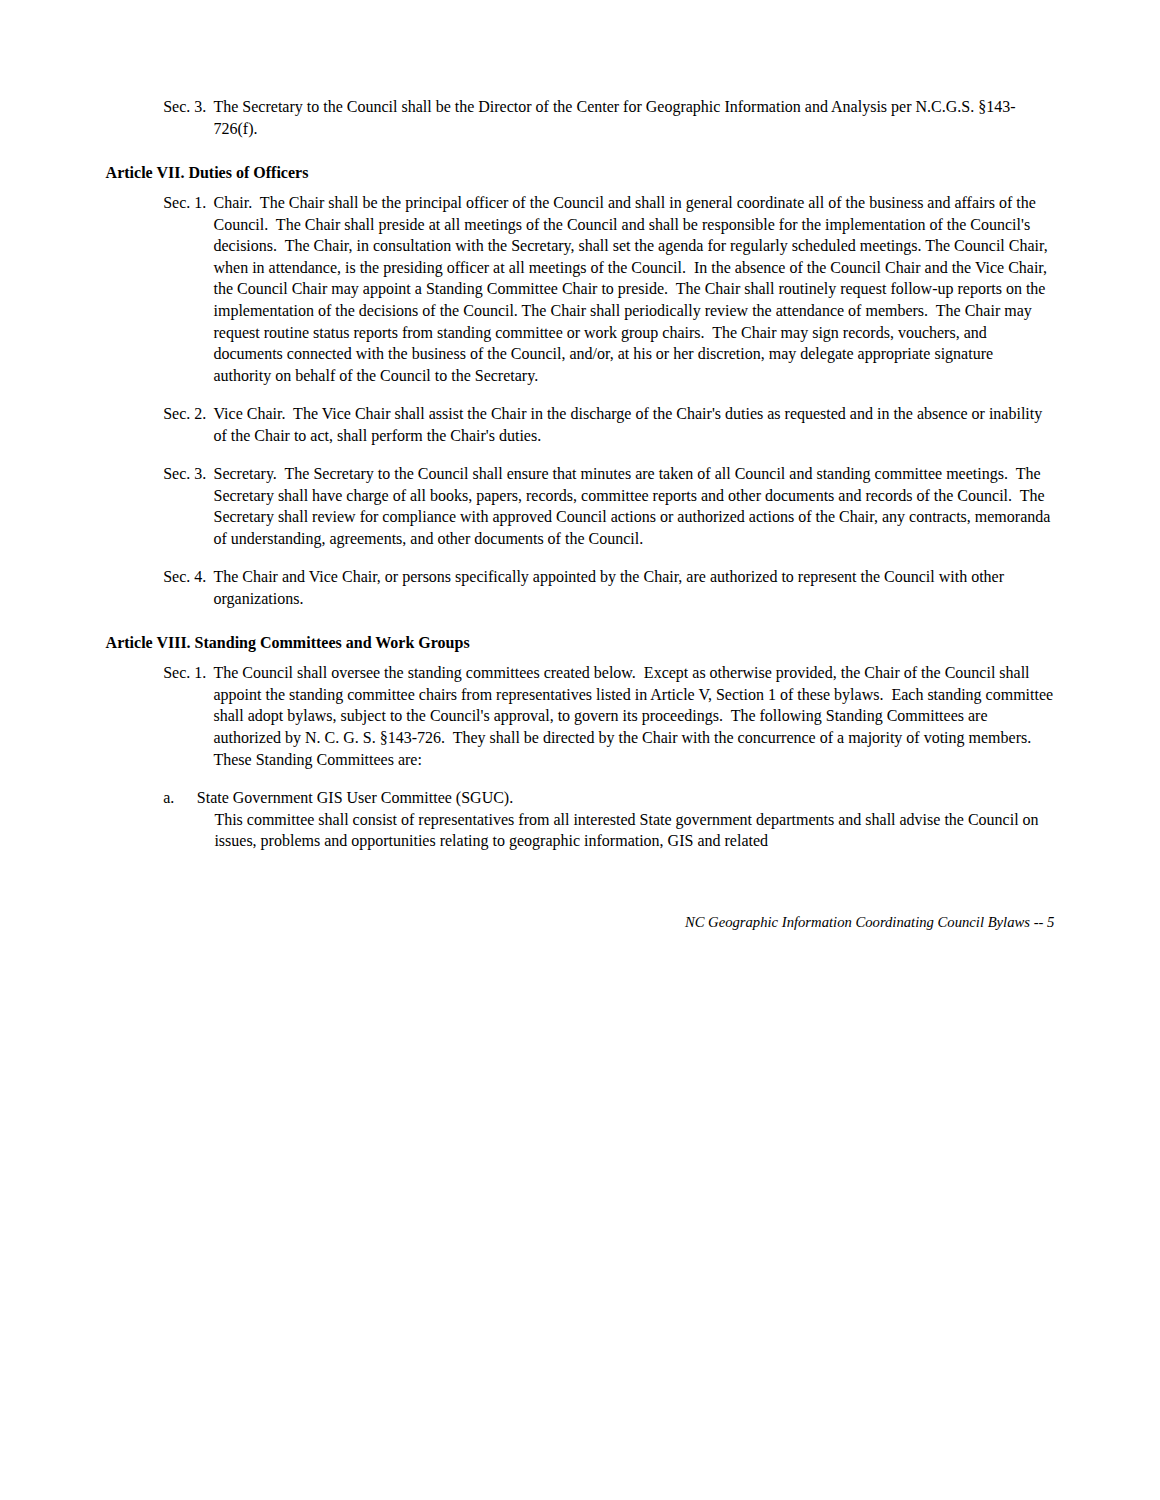Sec. 3.
The Secretary to the Council shall be the Director of the Center for Geographic Information and Analysis per N.C.G.S. §143-726(f).
Article VII. Duties of Officers
Sec. 1.
Chair. The Chair shall be the principal officer of the Council and shall in general coordinate all of the business and affairs of the Council. The Chair shall preside at all meetings of the Council and shall be responsible for the implementation of the Council's decisions. The Chair, in consultation with the Secretary, shall set the agenda for regularly scheduled meetings. The Council Chair, when in attendance, is the presiding officer at all meetings of the Council. In the absence of the Council Chair and the Vice Chair, the Council Chair may appoint a Standing Committee Chair to preside. The Chair shall routinely request follow-up reports on the implementation of the decisions of the Council. The Chair shall periodically review the attendance of members. The Chair may request routine status reports from standing committee or work group chairs. The Chair may sign records, vouchers, and documents connected with the business of the Council, and/or, at his or her discretion, may delegate appropriate signature authority on behalf of the Council to the Secretary.
Sec. 2.
Vice Chair. The Vice Chair shall assist the Chair in the discharge of the Chair's duties as requested and in the absence or inability of the Chair to act, shall perform the Chair's duties.
Sec. 3.
Secretary. The Secretary to the Council shall ensure that minutes are taken of all Council and standing committee meetings. The Secretary shall have charge of all books, papers, records, committee reports and other documents and records of the Council. The Secretary shall review for compliance with approved Council actions or authorized actions of the Chair, any contracts, memoranda of understanding, agreements, and other documents of the Council.
Sec. 4.
The Chair and Vice Chair, or persons specifically appointed by the Chair, are authorized to represent the Council with other organizations.
Article VIII. Standing Committees and Work Groups
Sec. 1.
The Council shall oversee the standing committees created below. Except as otherwise provided, the Chair of the Council shall appoint the standing committee chairs from representatives listed in Article V, Section 1 of these bylaws. Each standing committee shall adopt bylaws, subject to the Council's approval, to govern its proceedings. The following Standing Committees are authorized by N. C. G. S. §143-726. They shall be directed by the Chair with the concurrence of a majority of voting members. These Standing Committees are:
a.
State Government GIS User Committee (SGUC).
This committee shall consist of representatives from all interested State government departments and shall advise the Council on issues, problems and opportunities relating to geographic information, GIS and related
NC Geographic Information Coordinating Council Bylaws -- 5